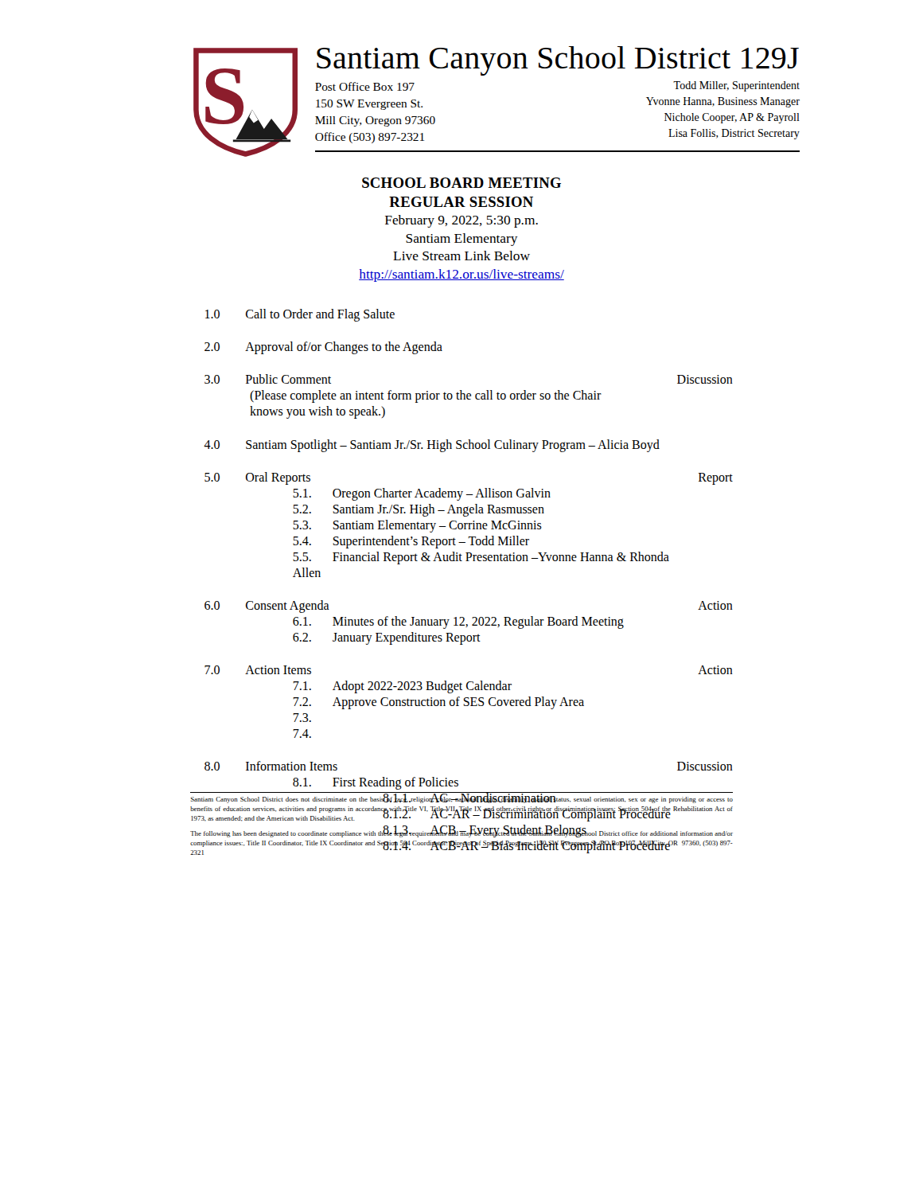S
Santiam Canyon School District 129J
Post Office Box 197
150 SW Evergreen St.
Mill City, Oregon 97360
Office (503) 897-2321
Todd Miller, Superintendent
Yvonne Hanna, Business Manager
Nichole Cooper, AP & Payroll
Lisa Follis, District Secretary
SCHOOL BOARD MEETING
REGULAR SESSION
February 9, 2022, 5:30 p.m.
Santiam Elementary
Live Stream Link Below
http://santiam.k12.or.us/live-streams/
1.0
Call to Order and Flag Salute
2.0
Approval of/or Changes to the Agenda
3.0
Public Comment
(Please complete an intent form prior to the call to order so the Chair
knows you wish to speak.)
Discussion
4.0
Santiam Spotlight – Santiam Jr./Sr. High School Culinary Program – Alicia Boyd
5.0
Oral Reports
5.1. Oregon Charter Academy – Allison Galvin
5.2. Santiam Jr./Sr. High – Angela Rasmussen
5.3. Santiam Elementary – Corrine McGinnis
5.4. Superintendent’s Report – Todd Miller
5.5. Financial Report & Audit Presentation –Yvonne Hanna & Rhonda Allen
Report
6.0
Consent Agenda
6.1. Minutes of the January 12, 2022, Regular Board Meeting
6.2. January Expenditures Report
Action
7.0
Action Items
7.1. Adopt 2022-2023 Budget Calendar
7.2. Approve Construction of SES Covered Play Area
7.3.
7.4.
Action
8.0
Information Items
8.1. First Reading of Policies
8.1.1. AC – Nondiscrimination
8.1.2. AC-AR – Discrimination Complaint Procedure
8.1.3. ACB – Every Student Belongs
8.1.4. ACB-AR – Bias Incident Complaint Procedure
Discussion
Santiam Canyon School District does not discriminate on the basis of race, religion, color, national origin, disability, marital status, sexual orientation, sex or age in providing or access to benefits of education services, activities and programs in accordance with Title VI, Title VII, Title IX and other civil rights or discrimination issues; Section 504 of the Rehabilitation Act of 1973, as amended; and the American with Disabilities Act.
The following has been designated to coordinate compliance with these legal requirements and may be contacted at the Santiam Canyon School District office for additional information and/or compliance issues:, Title II Coordinator, Title IX Coordinator and Section 504 Coordinator: Director of Special Programs, 150 SW Evergreen St./PO Box 197, Mill City, OR 97360, (503) 897-2321